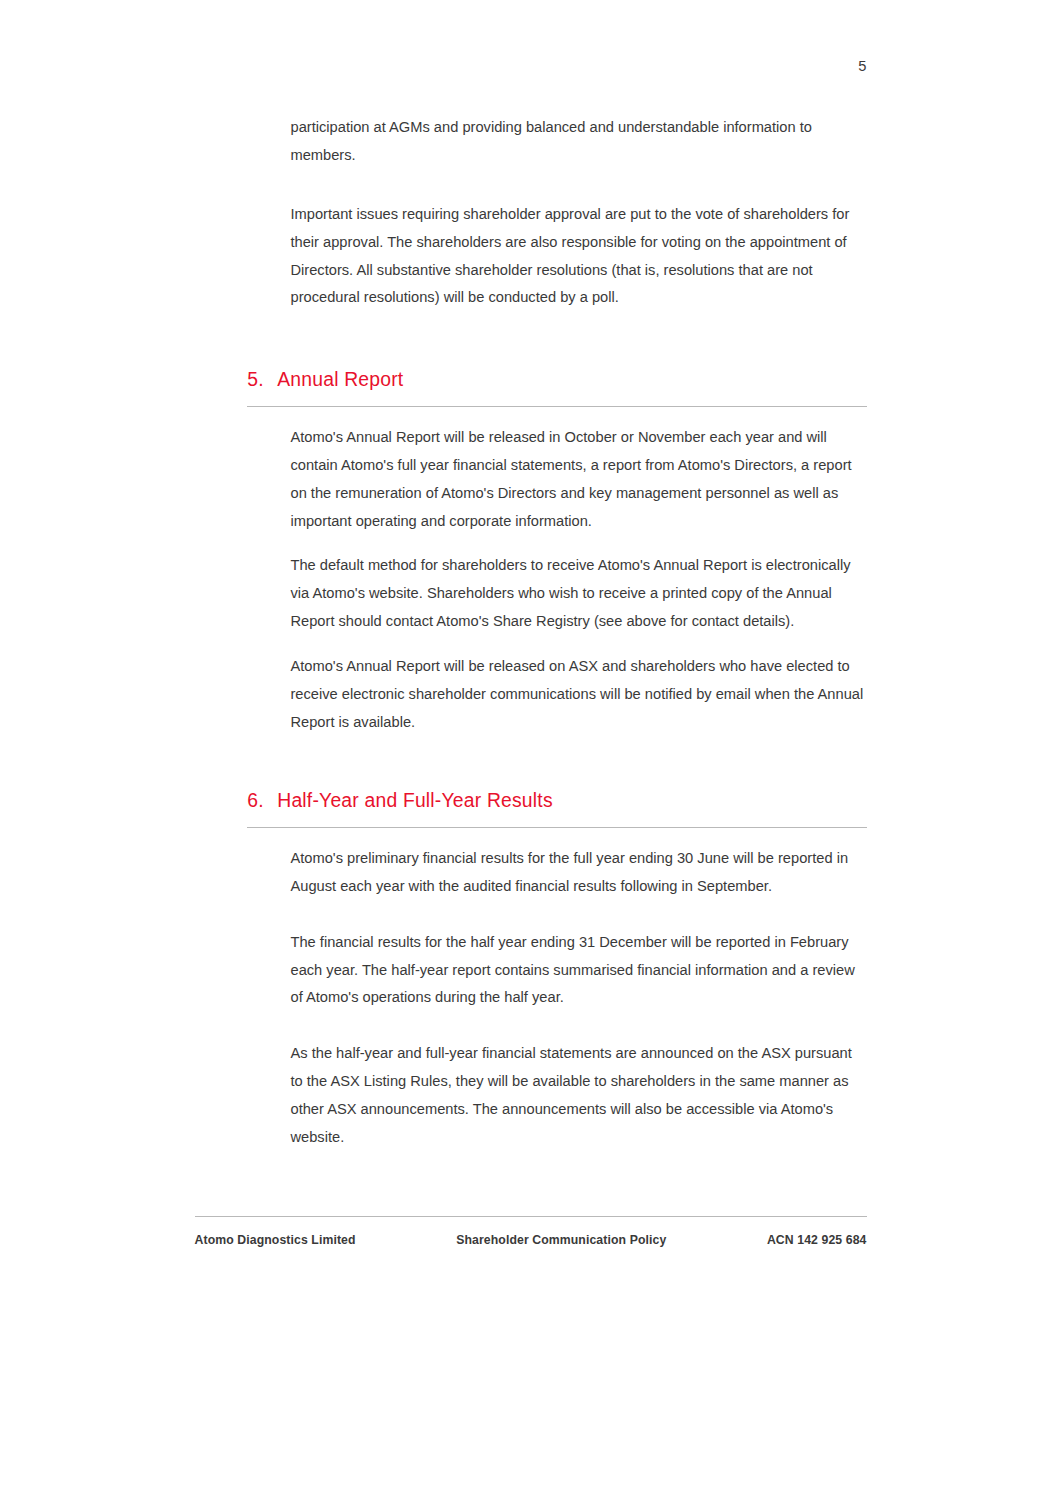5
participation at AGMs and providing balanced and understandable information to members.
Important issues requiring shareholder approval are put to the vote of shareholders for their approval. The shareholders are also responsible for voting on the appointment of Directors. All substantive shareholder resolutions (that is, resolutions that are not procedural resolutions) will be conducted by a poll.
5. Annual Report
Atomo's Annual Report will be released in October or November each year and will contain Atomo's full year financial statements, a report from Atomo's Directors, a report on the remuneration of Atomo's Directors and key management personnel as well as important operating and corporate information.
The default method for shareholders to receive Atomo's Annual Report is electronically via Atomo's website. Shareholders who wish to receive a printed copy of the Annual Report should contact Atomo's Share Registry (see above for contact details).
Atomo's Annual Report will be released on ASX and shareholders who have elected to receive electronic shareholder communications will be notified by email when the Annual Report is available.
6. Half-Year and Full-Year Results
Atomo's preliminary financial results for the full year ending 30 June will be reported in August each year with the audited financial results following in September.
The financial results for the half year ending 31 December will be reported in February each year. The half-year report contains summarised financial information and a review of Atomo's operations during the half year.
As the half-year and full-year financial statements are announced on the ASX pursuant to the ASX Listing Rules, they will be available to shareholders in the same manner as other ASX announcements. The announcements will also be accessible via Atomo's website.
Atomo Diagnostics Limited Shareholder Communication Policy ACN 142 925 684